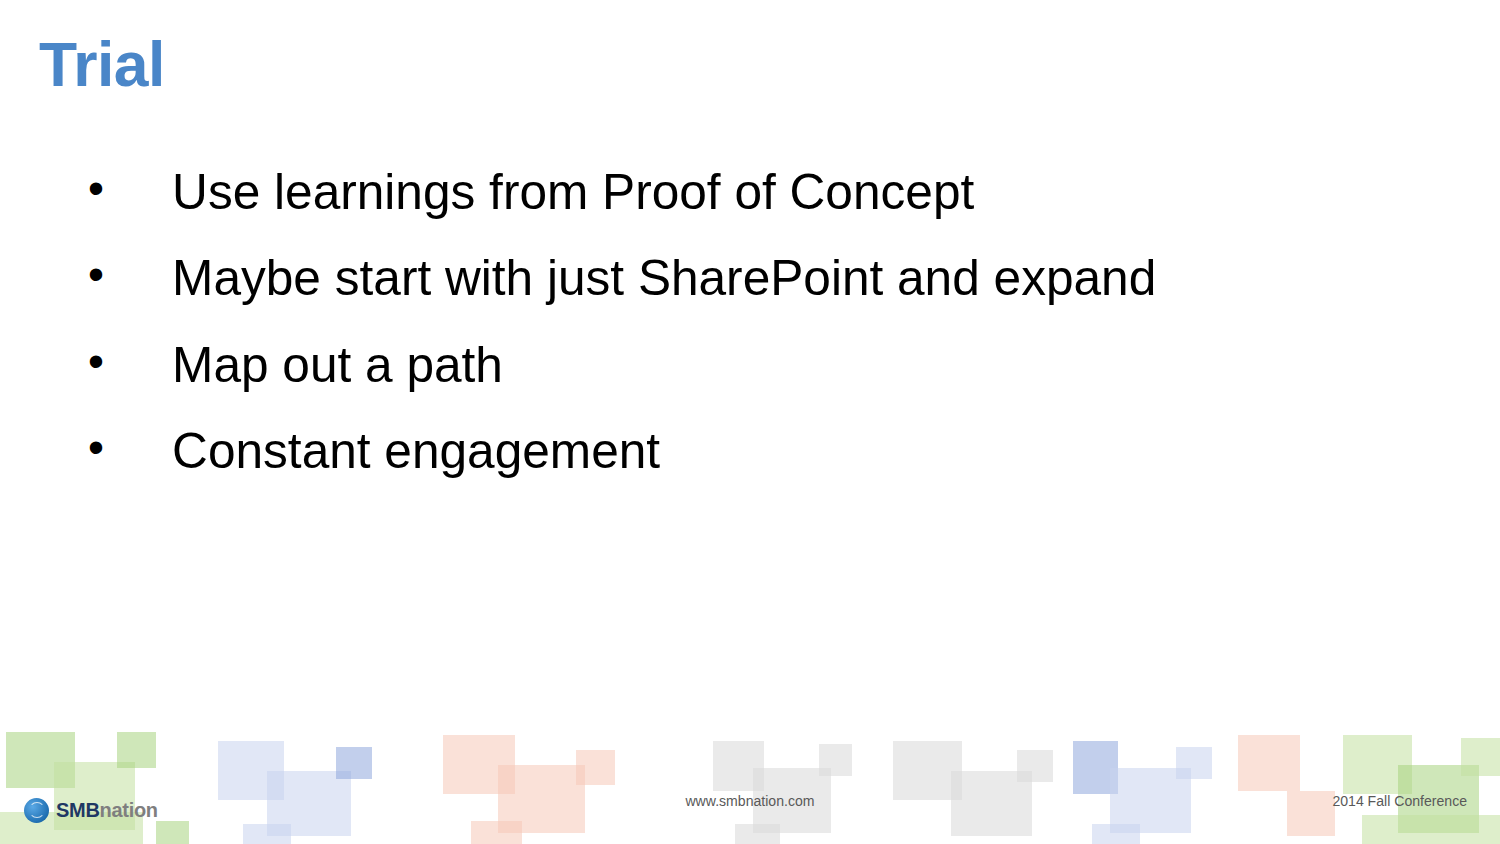Trial
Use learnings from Proof of Concept
Maybe start with just SharePoint and expand
Map out a path
Constant engagement
SMB nation
www.smbnation.com
2014 Fall Conference